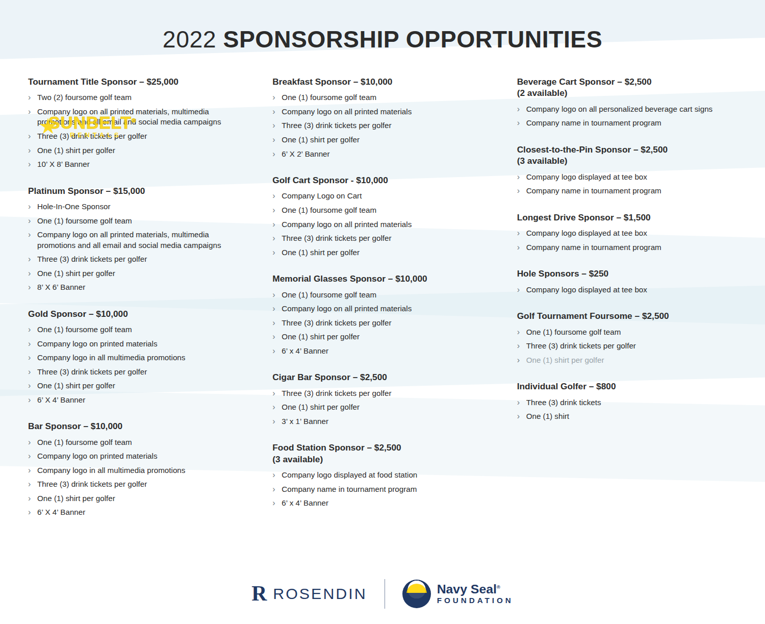2022 SPONSORSHIP OPPORTUNITIES
SUNBELT®
RENTALS
Tournament Title Sponsor – $25,000
Two (2) foursome golf team
Company logo on all printed materials, multimedia promotions and all email and social media campaigns
Three (3) drink tickets per golfer
One (1) shirt per golfer
10’ X 8’ Banner
Platinum Sponsor – $15,000
Hole-In-One Sponsor
One (1) foursome golf team
Company logo on all printed materials, multimedia promotions and all email and social media campaigns
Three (3) drink tickets per golfer
One (1) shirt per golfer
8’ X 6’ Banner
Gold Sponsor – $10,000
One (1) foursome golf team
Company logo on printed materials
Company logo in all multimedia promotions
Three (3) drink tickets per golfer
One (1) shirt per golfer
6’ X 4’ Banner
Bar Sponsor – $10,000
One (1) foursome golf team
Company logo on printed materials
Company logo in all multimedia promotions
Three (3) drink tickets per golfer
One (1) shirt per golfer
6’ X 4’ Banner
Breakfast Sponsor – $10,000
One (1) foursome golf team
Company logo on all printed materials
Three (3) drink tickets per golfer
One (1) shirt per golfer
6’ X 2’ Banner
Golf Cart Sponsor - $10,000
Company Logo on Cart
One (1) foursome golf team
Company logo on all printed materials
Three (3) drink tickets per golfer
One (1) shirt per golfer
Memorial Glasses Sponsor – $10,000
One (1) foursome golf team
Company logo on all printed materials
Three (3) drink tickets per golfer
One (1) shirt per golfer
6’ x 4’ Banner
Cigar Bar Sponsor – $2,500
Three (3) drink tickets per golfer
One (1) shirt per golfer
3’ x 1’ Banner
Food Station Sponsor – $2,500 (3 available)
Company logo displayed at food station
Company name in tournament program
6’ x 4’ Banner
Beverage Cart Sponsor – $2,500 (2 available)
Company logo on all personalized beverage cart signs
Company name in tournament program
Closest-to-the-Pin Sponsor – $2,500 (3 available)
Company logo displayed at tee box
Company name in tournament program
Longest Drive Sponsor – $1,500
Company logo displayed at tee box
Company name in tournament program
Hole Sponsors – $250
Company logo displayed at tee box
Golf Tournament Foursome – $2,500
One (1) foursome golf team
Three (3) drink tickets per golfer
One (1) shirt per golfer
Individual Golfer – $800
Three (3) drink tickets
One (1) shirt
R ROSENDIN
Navy Seal®
FOUNDATION